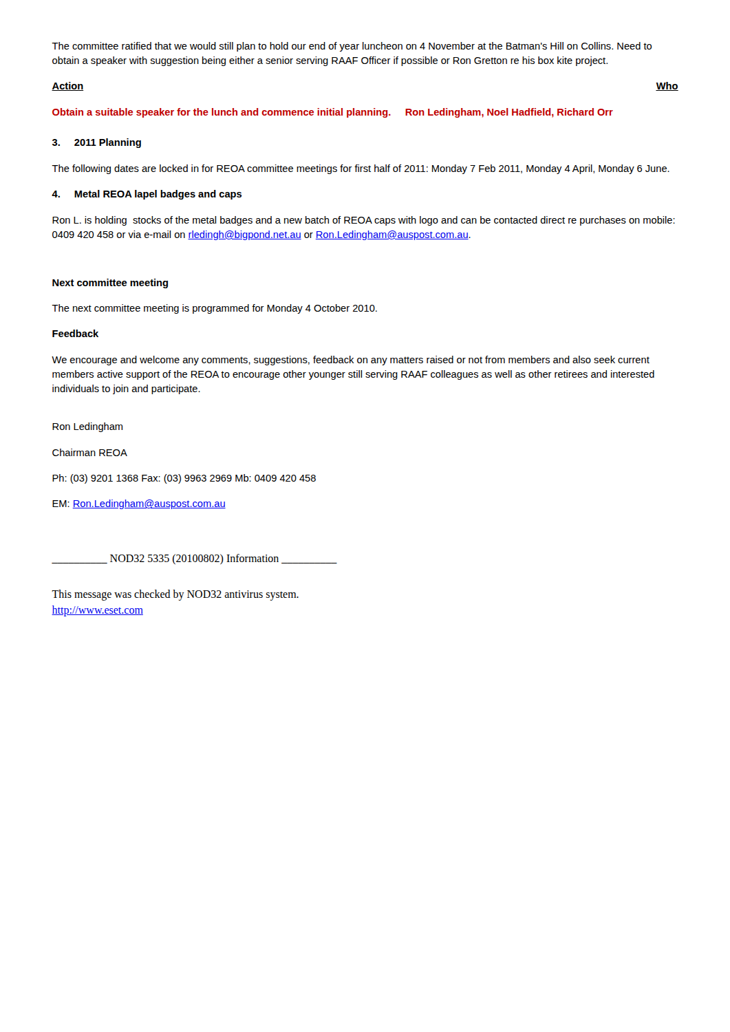The committee ratified that we would still plan to hold our end of year luncheon on 4 November at the Batman's Hill on Collins. Need to obtain a speaker with suggestion being either a senior serving RAAF Officer if possible or Ron Gretton re his box kite project.
Action Who
Obtain a suitable speaker for the lunch and commence initial planning. Ron Ledingham, Noel Hadfield, Richard Orr
3. 2011 Planning
The following dates are locked in for REOA committee meetings for first half of 2011: Monday 7 Feb 2011, Monday 4 April, Monday 6 June.
4. Metal REOA lapel badges and caps
Ron L. is holding stocks of the metal badges and a new batch of REOA caps with logo and can be contacted direct re purchases on mobile: 0409 420 458 or via e-mail on rledingh@bigpond.net.au or Ron.Ledingham@auspost.com.au.
Next committee meeting
The next committee meeting is programmed for Monday 4 October 2010.
Feedback
We encourage and welcome any comments, suggestions, feedback on any matters raised or not from members and also seek current members active support of the REOA to encourage other younger still serving RAAF colleagues as well as other retirees and interested individuals to join and participate.
Ron Ledingham
Chairman REOA
Ph: (03) 9201 1368 Fax: (03) 9963 2969 Mb: 0409 420 458
EM: Ron.Ledingham@auspost.com.au
__________ NOD32 5335 (20100802) Information __________
This message was checked by NOD32 antivirus system.
http://www.eset.com